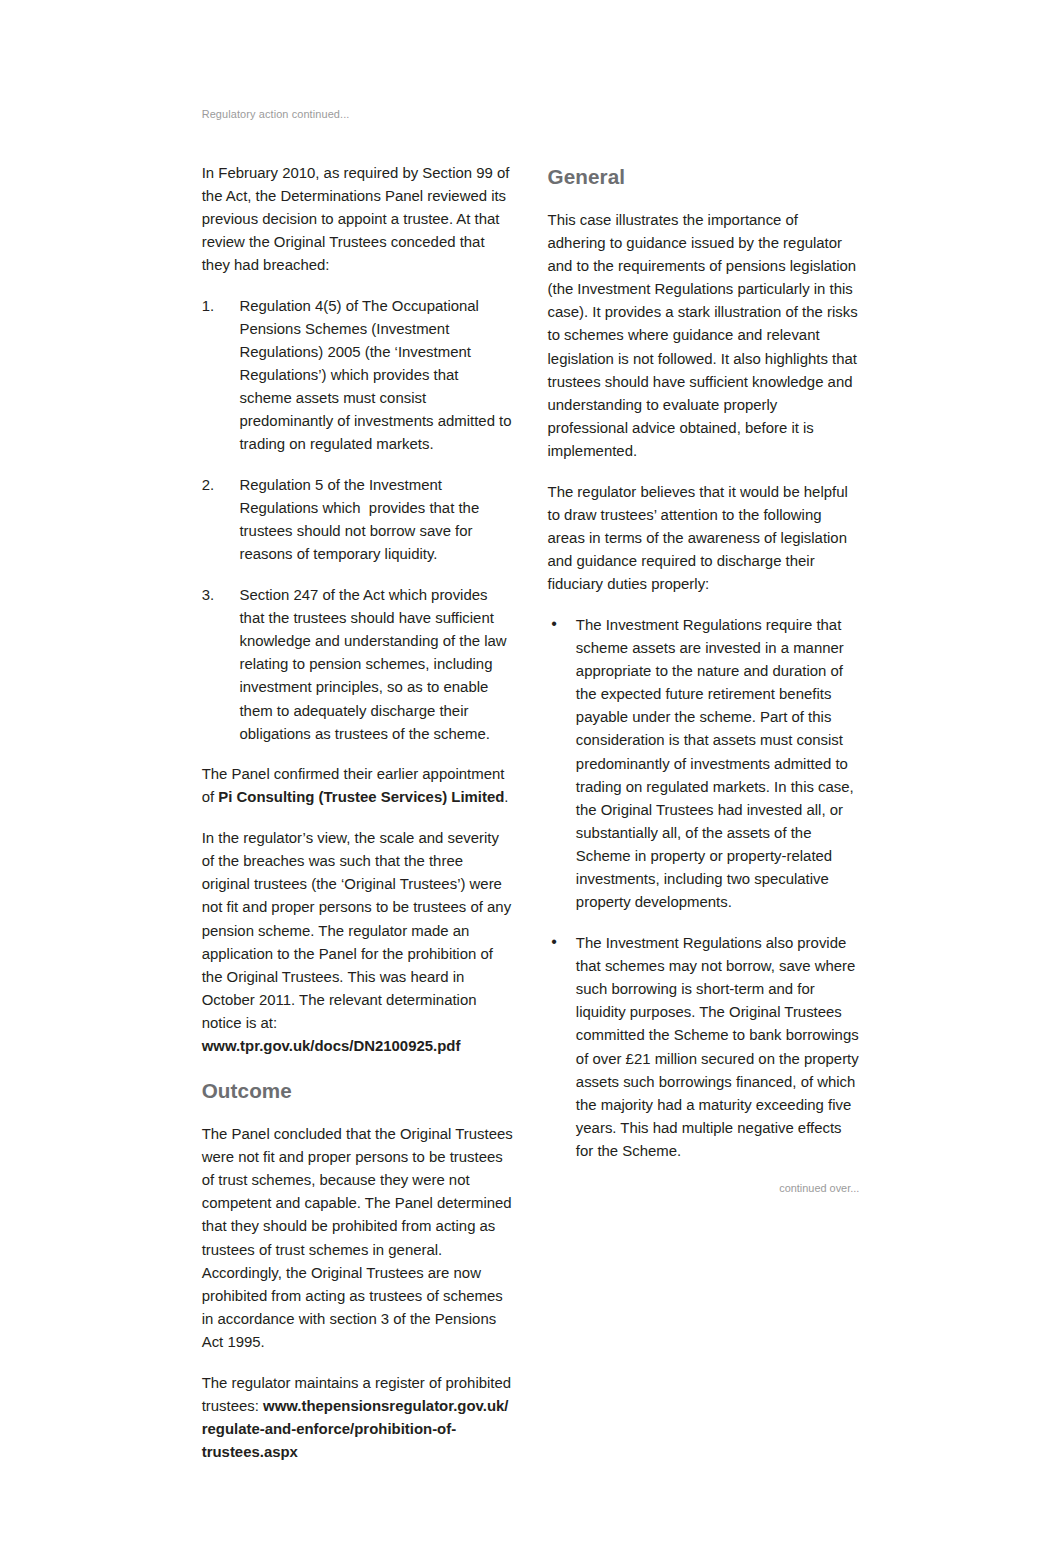Regulatory action continued...
In February 2010, as required by Section 99 of the Act, the Determinations Panel reviewed its previous decision to appoint a trustee. At that review the Original Trustees conceded that they had breached:
1. Regulation 4(5) of The Occupational Pensions Schemes (Investment Regulations) 2005 (the ‘Investment Regulations’) which provides that scheme assets must consist predominantly of investments admitted to trading on regulated markets.
2. Regulation 5 of the Investment Regulations which provides that the trustees should not borrow save for reasons of temporary liquidity.
3. Section 247 of the Act which provides that the trustees should have sufficient knowledge and understanding of the law relating to pension schemes, including investment principles, so as to enable them to adequately discharge their obligations as trustees of the scheme.
The Panel confirmed their earlier appointment of Pi Consulting (Trustee Services) Limited.
In the regulator’s view, the scale and severity of the breaches was such that the three original trustees (the ‘Original Trustees’) were not fit and proper persons to be trustees of any pension scheme. The regulator made an application to the Panel for the prohibition of the Original Trustees. This was heard in October 2011. The relevant determination notice is at: www.tpr.gov.uk/docs/DN2100925.pdf
Outcome
The Panel concluded that the Original Trustees were not fit and proper persons to be trustees of trust schemes, because they were not competent and capable. The Panel determined that they should be prohibited from acting as trustees of trust schemes in general. Accordingly, the Original Trustees are now prohibited from acting as trustees of schemes in accordance with section 3 of the Pensions Act 1995.
The regulator maintains a register of prohibited trustees: www.thepensionsregulator.gov.uk/ regulate-and-enforce/prohibition-of-trustees.aspx
General
This case illustrates the importance of adhering to guidance issued by the regulator and to the requirements of pensions legislation (the Investment Regulations particularly in this case). It provides a stark illustration of the risks to schemes where guidance and relevant legislation is not followed. It also highlights that trustees should have sufficient knowledge and understanding to evaluate properly professional advice obtained, before it is implemented.
The regulator believes that it would be helpful to draw trustees’ attention to the following areas in terms of the awareness of legislation and guidance required to discharge their fiduciary duties properly:
The Investment Regulations require that scheme assets are invested in a manner appropriate to the nature and duration of the expected future retirement benefits payable under the scheme. Part of this consideration is that assets must consist predominantly of investments admitted to trading on regulated markets. In this case, the Original Trustees had invested all, or substantially all, of the assets of the Scheme in property or property-related investments, including two speculative property developments.
The Investment Regulations also provide that schemes may not borrow, save where such borrowing is short-term and for liquidity purposes. The Original Trustees committed the Scheme to bank borrowings of over £21 million secured on the property assets such borrowings financed, of which the majority had a maturity exceeding five years. This had multiple negative effects for the Scheme.
continued over...